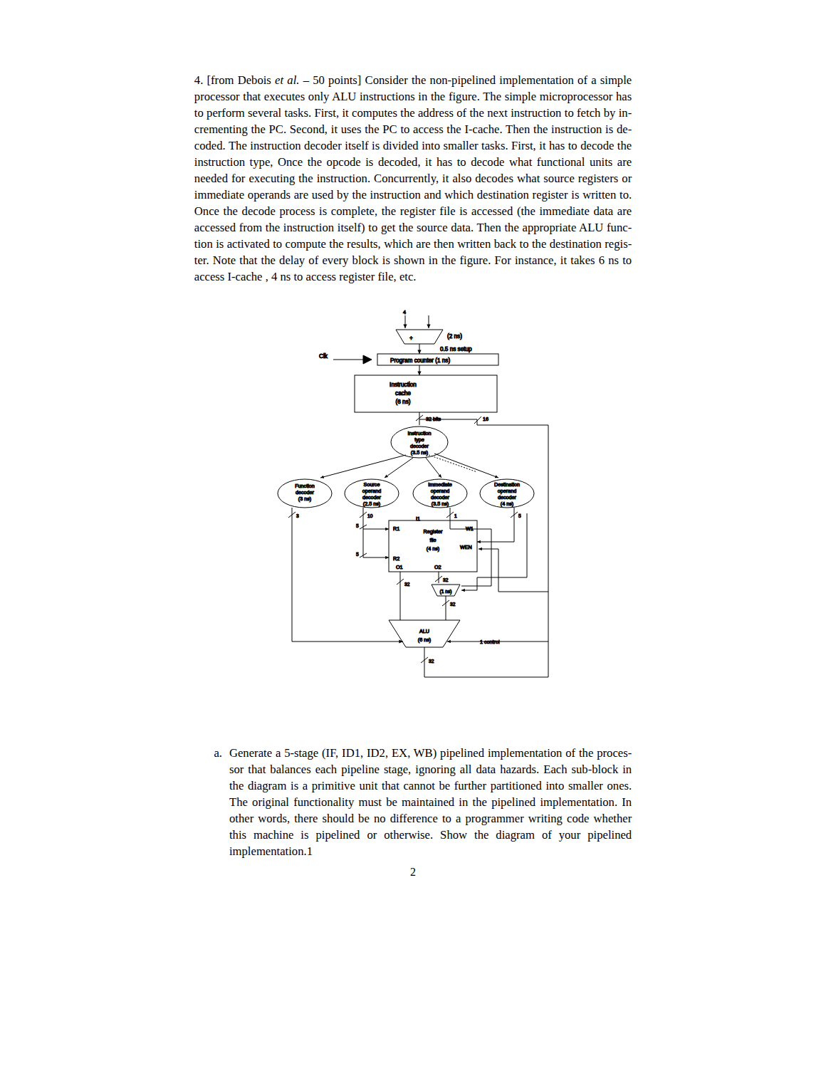4. [from Debois et al. – 50 points] Consider the non-pipelined implementation of a simple processor that executes only ALU instructions in the figure. The simple microprocessor has to perform several tasks. First, it computes the address of the next instruction to fetch by incrementing the PC. Second, it uses the PC to access the I-cache. Then the instruction is decoded. The instruction decoder itself is divided into smaller tasks. First, it has to decode the instruction type, Once the opcode is decoded, it has to decode what functional units are needed for executing the instruction. Concurrently, it also decodes what source registers or immediate operands are used by the instruction and which destination register is written to. Once the decode process is complete, the register file is accessed (the immediate data are accessed from the instruction itself) to get the source data. Then the appropriate ALU function is activated to compute the results, which are then written back to the destination register. Note that the delay of every block is shown in the figure. For instance, it takes 6 ns to access I-cache , 4 ns to access register file, etc.
4 + (2 ns) 0.5 ns setup Program counter (1 ns) Clk Instruction cache (6 ns) 32 bits 16 Instruction type decoder (3.5 ns) Function decoder (3 ns) Source operand decoder (2.5 ns) Immediate operand decoder (3.5 ns) Destination operand decoder (4 ns) 3 10 5 5 1 5 Register file (4 ns) R1 R2 W1 WEN I1 O1 O2 32 32 (1 ns) 32 ALU (6 ns) 1 control 32
Generate a 5-stage (IF, ID1, ID2, EX, WB) pipelined implementation of the processor that balances each pipeline stage, ignoring all data hazards. Each sub-block in the diagram is a primitive unit that cannot be further partitioned into smaller ones. The original functionality must be maintained in the pipelined implementation. In other words, there should be no difference to a programmer writing code whether this machine is pipelined or otherwise. Show the diagram of your pipelined implementation.1
2